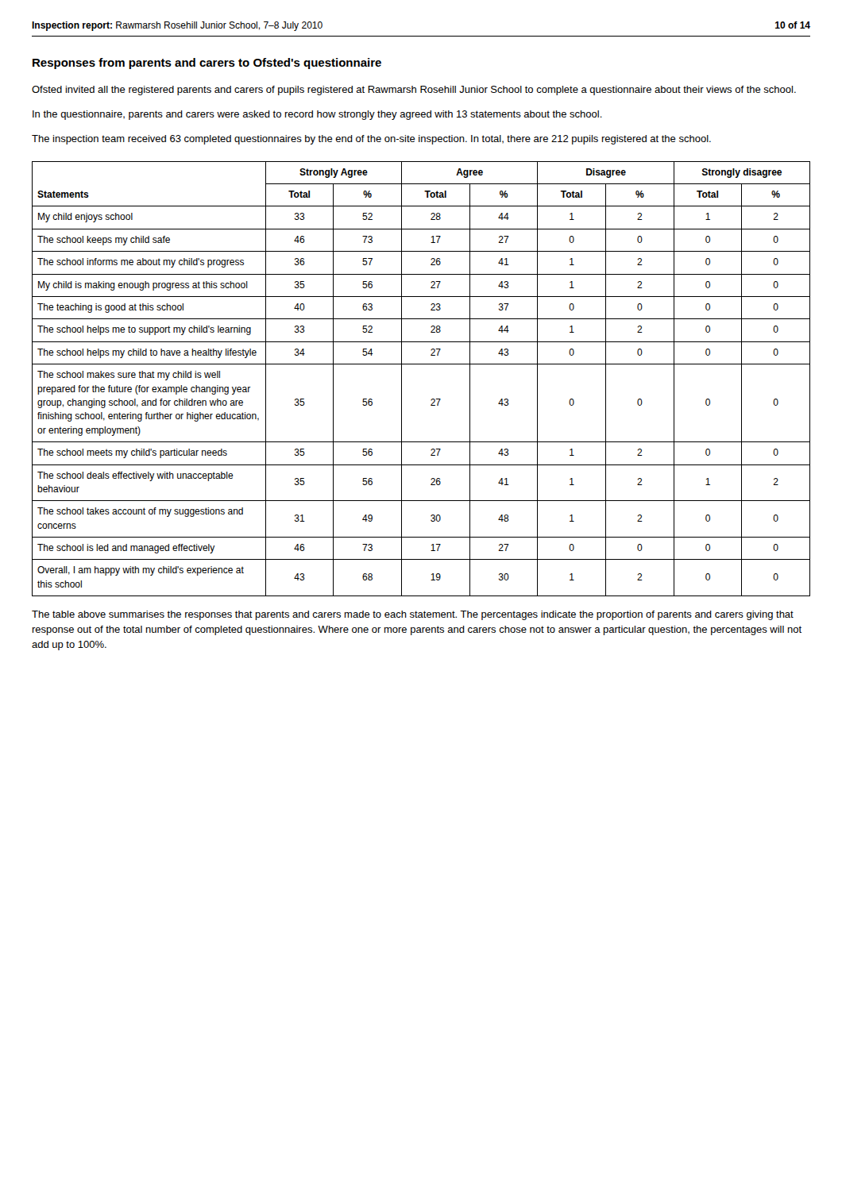Inspection report: Rawmarsh Rosehill Junior School, 7–8 July 2010
10 of 14
Responses from parents and carers to Ofsted's questionnaire
Ofsted invited all the registered parents and carers of pupils registered at Rawmarsh Rosehill Junior School to complete a questionnaire about their views of the school.
In the questionnaire, parents and carers were asked to record how strongly they agreed with 13 statements about the school.
The inspection team received 63 completed questionnaires by the end of the on-site inspection. In total, there are 212 pupils registered at the school.
| Statements | Strongly Agree | Agree | Disagree | Strongly disagree |
| --- | --- | --- | --- | --- |
| Total | % | Total | % | Total | % | Total | % |
| My child enjoys school | 33 | 52 | 28 | 44 | 1 | 2 | 1 | 2 |
| The school keeps my child safe | 46 | 73 | 17 | 27 | 0 | 0 | 0 | 0 |
| The school informs me about my child's progress | 36 | 57 | 26 | 41 | 1 | 2 | 0 | 0 |
| My child is making enough progress at this school | 35 | 56 | 27 | 43 | 1 | 2 | 0 | 0 |
| The teaching is good at this school | 40 | 63 | 23 | 37 | 0 | 0 | 0 | 0 |
| The school helps me to support my child's learning | 33 | 52 | 28 | 44 | 1 | 2 | 0 | 0 |
| The school helps my child to have a healthy lifestyle | 34 | 54 | 27 | 43 | 0 | 0 | 0 | 0 |
| The school makes sure that my child is well prepared for the future (for example changing year group, changing school, and for children who are finishing school, entering further or higher education, or entering employment) | 35 | 56 | 27 | 43 | 0 | 0 | 0 | 0 |
| The school meets my child's particular needs | 35 | 56 | 27 | 43 | 1 | 2 | 0 | 0 |
| The school deals effectively with unacceptable behaviour | 35 | 56 | 26 | 41 | 1 | 2 | 1 | 2 |
| The school takes account of my suggestions and concerns | 31 | 49 | 30 | 48 | 1 | 2 | 0 | 0 |
| The school is led and managed effectively | 46 | 73 | 17 | 27 | 0 | 0 | 0 | 0 |
| Overall, I am happy with my child's experience at this school | 43 | 68 | 19 | 30 | 1 | 2 | 0 | 0 |
The table above summarises the responses that parents and carers made to each statement. The percentages indicate the proportion of parents and carers giving that response out of the total number of completed questionnaires. Where one or more parents and carers chose not to answer a particular question, the percentages will not add up to 100%.